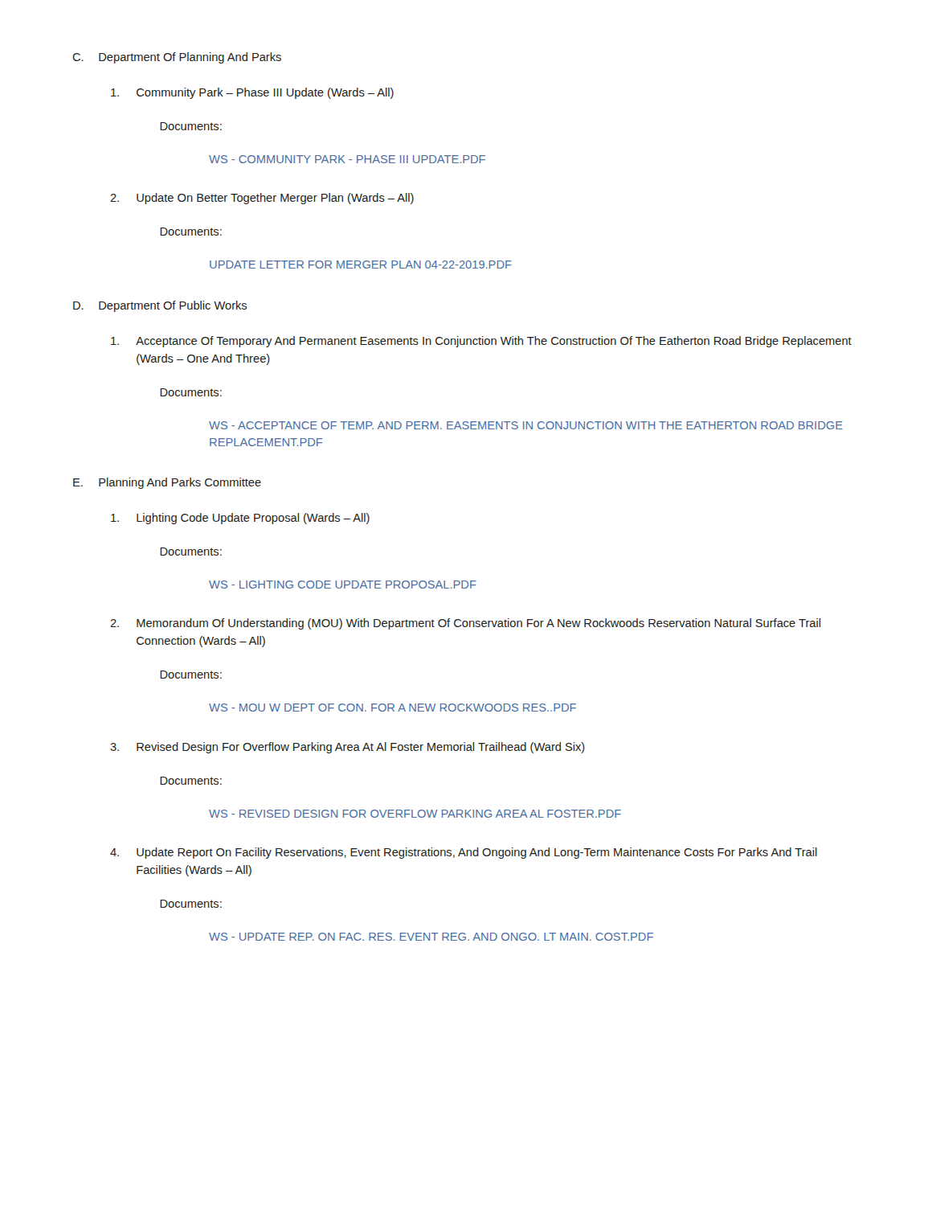C. Department Of Planning And Parks
1. Community Park – Phase III Update (Wards – All)
Documents:
WS - COMMUNITY PARK - PHASE III UPDATE.PDF
2. Update On Better Together Merger Plan (Wards – All)
Documents:
UPDATE LETTER FOR MERGER PLAN 04-22-2019.PDF
D. Department Of Public Works
1. Acceptance Of Temporary And Permanent Easements In Conjunction With The Construction Of The Eatherton Road Bridge Replacement (Wards – One And Three)
Documents:
WS - ACCEPTANCE OF TEMP. AND PERM. EASEMENTS IN CONJUNCTION WITH THE EATHERTON ROAD BRIDGE REPLACEMENT.PDF
E. Planning And Parks Committee
1. Lighting Code Update Proposal (Wards – All)
Documents:
WS - LIGHTING CODE UPDATE PROPOSAL.PDF
2. Memorandum Of Understanding (MOU) With Department Of Conservation For A New Rockwoods Reservation Natural Surface Trail Connection (Wards – All)
Documents:
WS - MOU W DEPT OF CON. FOR A NEW ROCKWOODS RES..PDF
3. Revised Design For Overflow Parking Area At Al Foster Memorial Trailhead (Ward Six)
Documents:
WS - REVISED DESIGN FOR OVERFLOW PARKING AREA AL FOSTER.PDF
4. Update Report On Facility Reservations, Event Registrations, And Ongoing And Long-Term Maintenance Costs For Parks And Trail Facilities (Wards – All)
Documents:
WS - UPDATE REP. ON FAC. RES. EVENT REG. AND ONGO. LT MAIN. COST.PDF